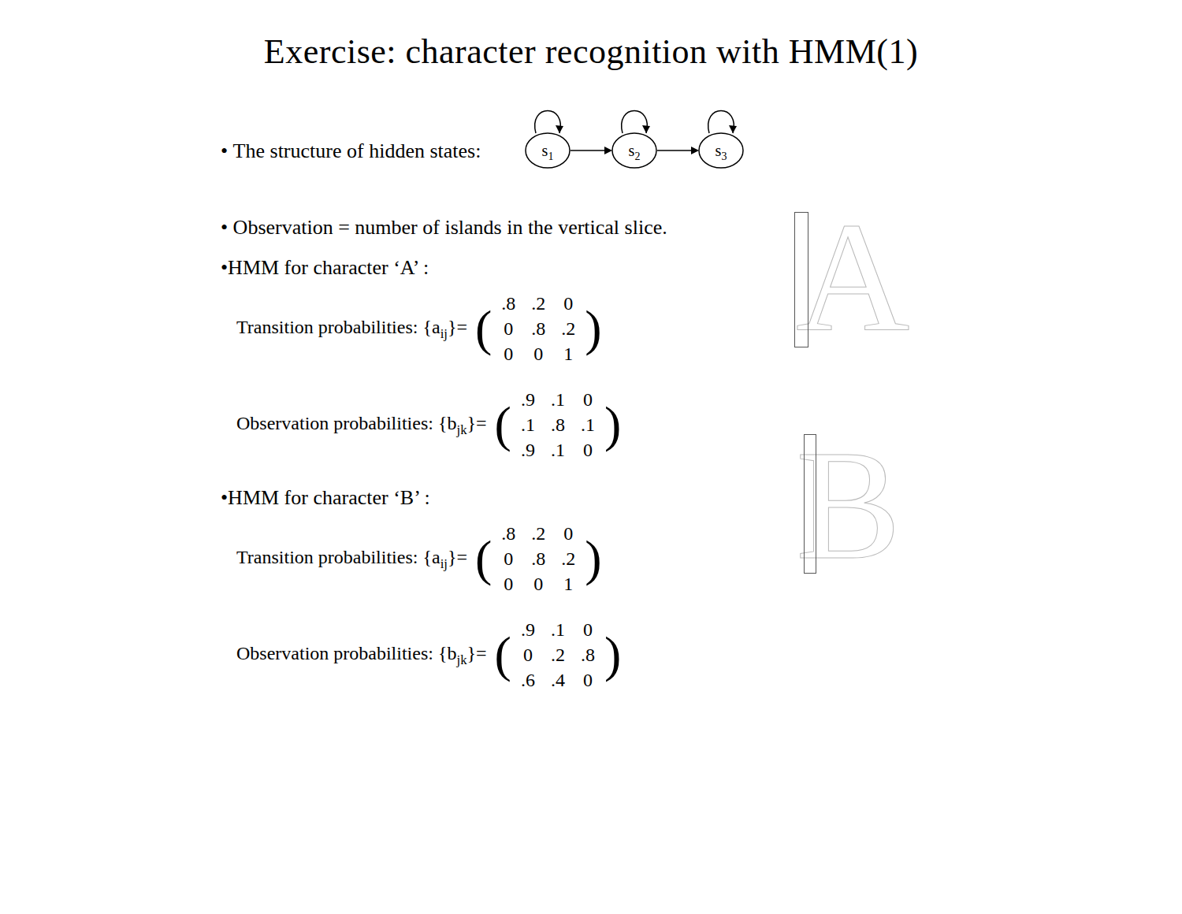Exercise: character recognition with HMM(1)
The structure of hidden states:
s1 s2 s3
Observation = number of islands in the vertical slice.
HMM for character ‘A’ :
Transition probabilities: {aij}= (
| .8 | .2 | 0 |
| 0 | .8 | .2 |
| 0 | 0 | 1 |
)
Observation probabilities: {bjk}= (
| .9 | .1 | 0 |
| .1 | .8 | .1 |
| .9 | .1 | 0 |
)
HMM for character ‘B’ :
Transition probabilities: {aij}= (
| .8 | .2 | 0 |
| 0 | .8 | .2 |
| 0 | 0 | 1 |
)
Observation probabilities: {bjk}= (
| .9 | .1 | 0 |
| 0 | .2 | .8 |
| .6 | .4 | 0 |
)
A
B